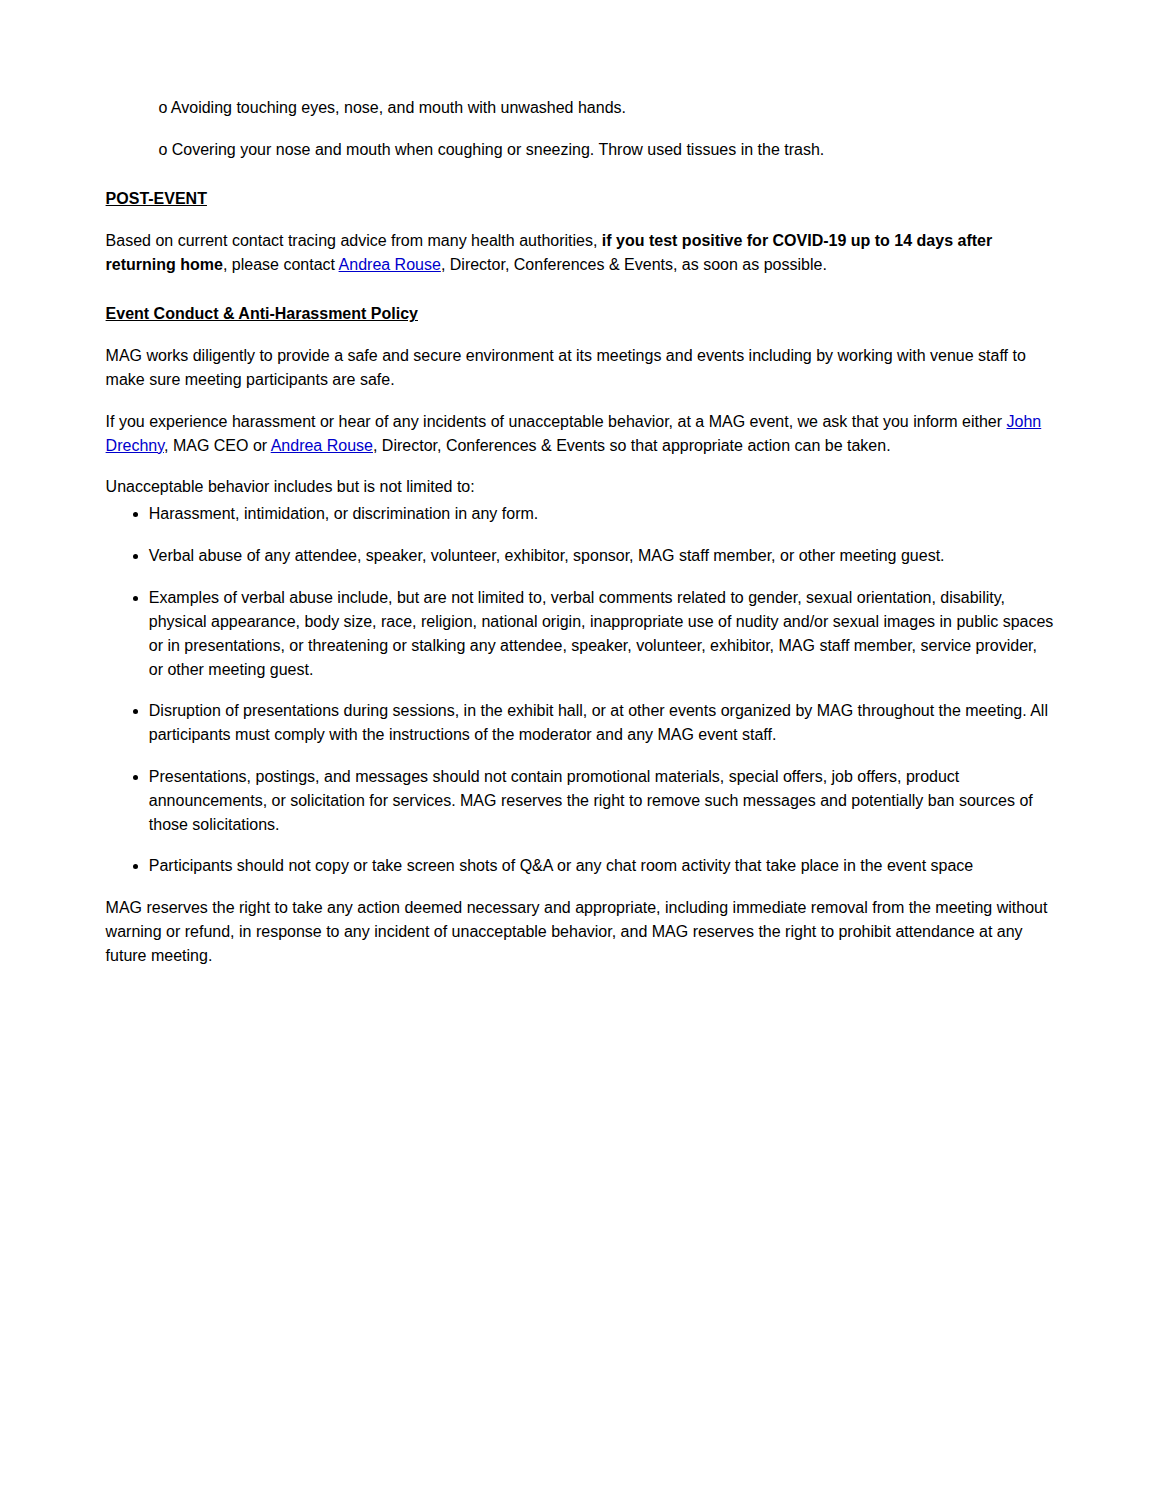o Avoiding touching eyes, nose, and mouth with unwashed hands.
o Covering your nose and mouth when coughing or sneezing. Throw used tissues in the trash.
POST-EVENT
Based on current contact tracing advice from many health authorities, if you test positive for COVID-19 up to 14 days after returning home, please contact Andrea Rouse, Director, Conferences & Events, as soon as possible.
Event Conduct & Anti-Harassment Policy
MAG works diligently to provide a safe and secure environment at its meetings and events including by working with venue staff to make sure meeting participants are safe.
If you experience harassment or hear of any incidents of unacceptable behavior, at a MAG event, we ask that you inform either John Drechny, MAG CEO or Andrea Rouse, Director, Conferences & Events so that appropriate action can be taken.
Unacceptable behavior includes but is not limited to:
Harassment, intimidation, or discrimination in any form.
Verbal abuse of any attendee, speaker, volunteer, exhibitor, sponsor, MAG staff member, or other meeting guest.
Examples of verbal abuse include, but are not limited to, verbal comments related to gender, sexual orientation, disability, physical appearance, body size, race, religion, national origin, inappropriate use of nudity and/or sexual images in public spaces or in presentations, or threatening or stalking any attendee, speaker, volunteer, exhibitor, MAG staff member, service provider, or other meeting guest.
Disruption of presentations during sessions, in the exhibit hall, or at other events organized by MAG throughout the meeting. All participants must comply with the instructions of the moderator and any MAG event staff.
Presentations, postings, and messages should not contain promotional materials, special offers, job offers, product announcements, or solicitation for services. MAG reserves the right to remove such messages and potentially ban sources of those solicitations.
Participants should not copy or take screen shots of Q&A or any chat room activity that take place in the event space
MAG reserves the right to take any action deemed necessary and appropriate, including immediate removal from the meeting without warning or refund, in response to any incident of unacceptable behavior, and MAG reserves the right to prohibit attendance at any future meeting.